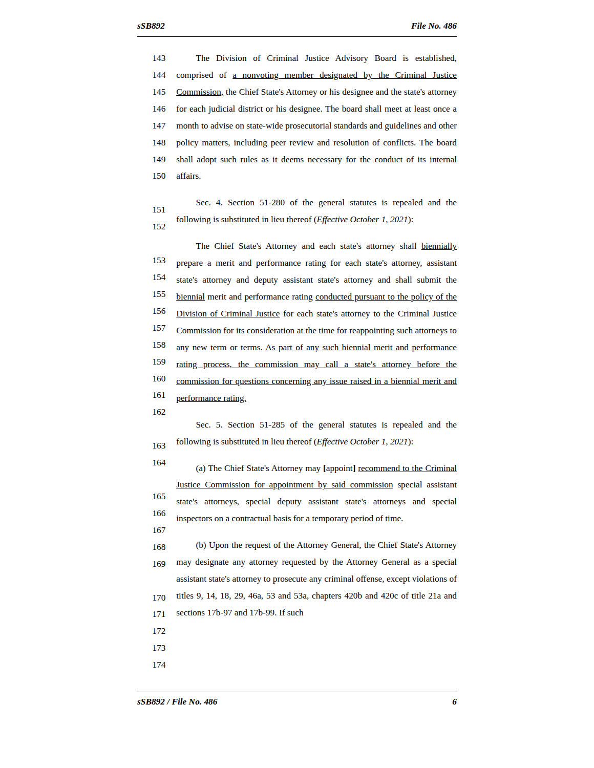sSB892 File No. 486
143 144 145 146 147 148 149 150 151 152 153 154 155 156 157 158 159 160 161 162 163 164 165 166 167 168 169 170 171 172 173 174
The Division of Criminal Justice Advisory Board is established, comprised of a nonvoting member designated by the Criminal Justice Commission, the Chief State's Attorney or his designee and the state's attorney for each judicial district or his designee. The board shall meet at least once a month to advise on state-wide prosecutorial standards and guidelines and other policy matters, including peer review and resolution of conflicts. The board shall adopt such rules as it deems necessary for the conduct of its internal affairs.
Sec. 4. Section 51-280 of the general statutes is repealed and the following is substituted in lieu thereof (Effective October 1, 2021):
The Chief State's Attorney and each state's attorney shall biennially prepare a merit and performance rating for each state's attorney, assistant state's attorney and deputy assistant state's attorney and shall submit the biennial merit and performance rating conducted pursuant to the policy of the Division of Criminal Justice for each state's attorney to the Criminal Justice Commission for its consideration at the time for reappointing such attorneys to any new term or terms. As part of any such biennial merit and performance rating process, the commission may call a state's attorney before the commission for questions concerning any issue raised in a biennial merit and performance rating.
Sec. 5. Section 51-285 of the general statutes is repealed and the following is substituted in lieu thereof (Effective October 1, 2021):
(a) The Chief State's Attorney may appoint recommend to the Criminal Justice Commission for appointment by said commission special assistant state's attorneys, special deputy assistant state's attorneys and special inspectors on a contractual basis for a temporary period of time.
(b) Upon the request of the Attorney General, the Chief State's Attorney may designate any attorney requested by the Attorney General as a special assistant state's attorney to prosecute any criminal offense, except violations of titles 9, 14, 18, 29, 46a, 53 and 53a, chapters 420b and 420c of title 21a and sections 17b-97 and 17b-99. If such
sSB892 / File No. 486 6